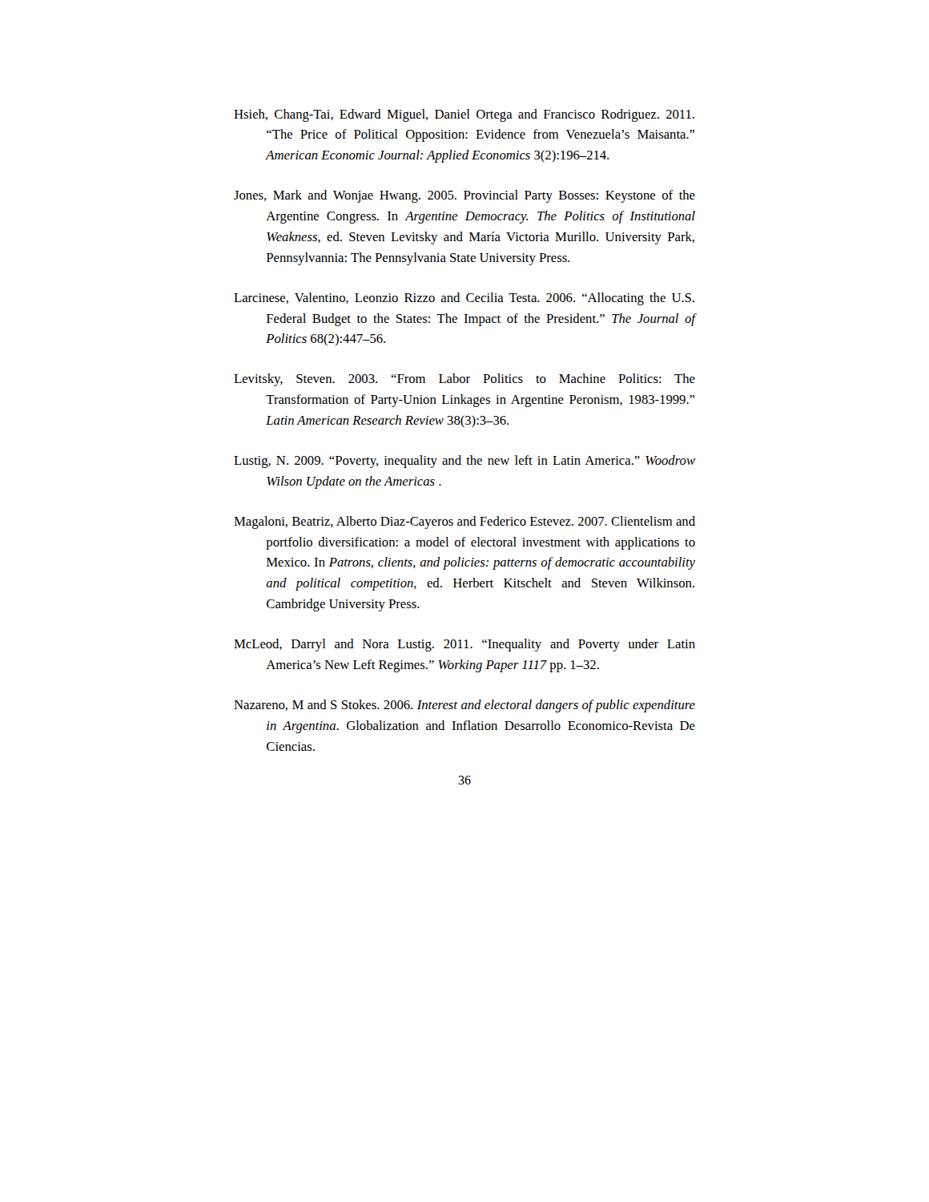Hsieh, Chang-Tai, Edward Miguel, Daniel Ortega and Francisco Rodriguez. 2011. “The Price of Political Opposition: Evidence from Venezuela’s Maisanta.” American Economic Journal: Applied Economics 3(2):196–214.
Jones, Mark and Wonjae Hwang. 2005. Provincial Party Bosses: Keystone of the Argentine Congress. In Argentine Democracy. The Politics of Institutional Weakness, ed. Steven Levitsky and María Victoria Murillo. University Park, Pennsylvannia: The Pennsylvania State University Press.
Larcinese, Valentino, Leonzio Rizzo and Cecilia Testa. 2006. “Allocating the U.S. Federal Budget to the States: The Impact of the President.” The Journal of Politics 68(2):447–56.
Levitsky, Steven. 2003. “From Labor Politics to Machine Politics: The Transformation of Party-Union Linkages in Argentine Peronism, 1983-1999.” Latin American Research Review 38(3):3–36.
Lustig, N. 2009. “Poverty, inequality and the new left in Latin America.” Woodrow Wilson Update on the Americas .
Magaloni, Beatriz, Alberto Diaz-Cayeros and Federico Estevez. 2007. Clientelism and portfolio diversification: a model of electoral investment with applications to Mexico. In Patrons, clients, and policies: patterns of democratic accountability and political competition, ed. Herbert Kitschelt and Steven Wilkinson. Cambridge University Press.
McLeod, Darryl and Nora Lustig. 2011. “Inequality and Poverty under Latin America’s New Left Regimes.” Working Paper 1117 pp. 1–32.
Nazareno, M and S Stokes. 2006. Interest and electoral dangers of public expenditure in Argentina. Globalization and Inflation Desarrollo Economico-Revista De Ciencias.
36